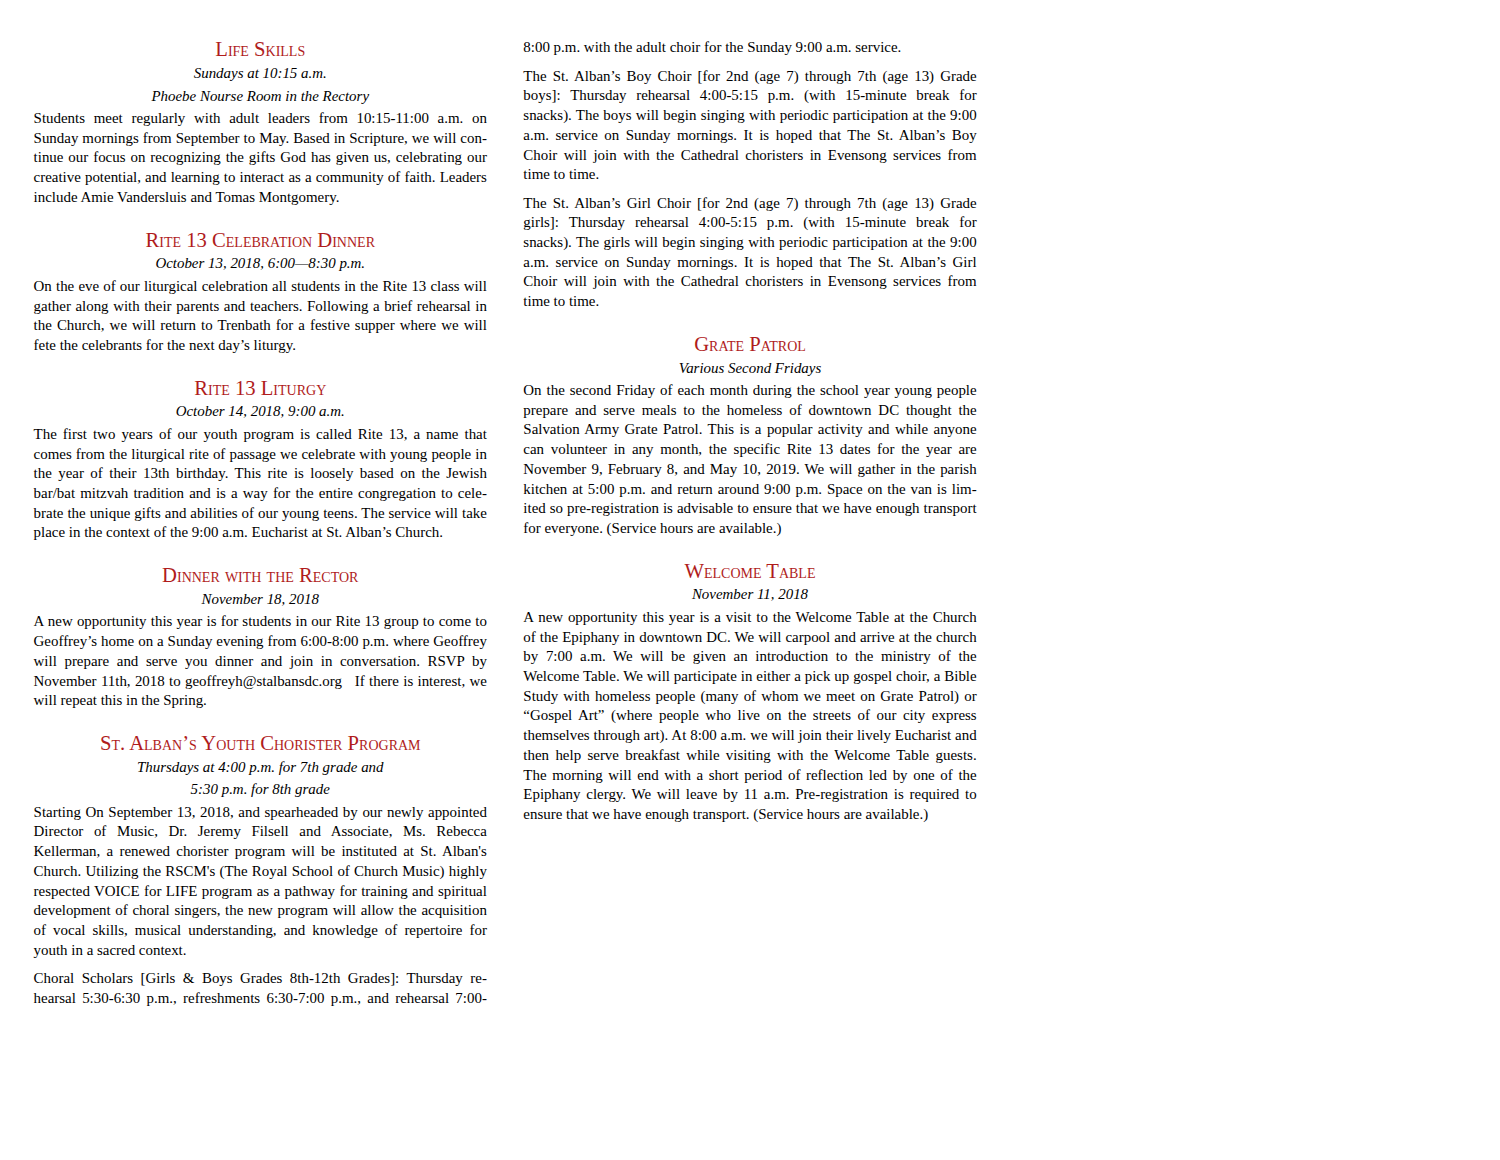Life Skills
Sundays at 10:15 a.m.
Phoebe Nourse Room in the Rectory
Students meet regularly with adult leaders from 10:15-11:00 a.m. on Sunday mornings from September to May. Based in Scripture, we will continue our focus on recognizing the gifts God has given us, celebrating our creative potential, and learning to interact as a community of faith. Leaders include Amie Vandersluis and Tomas Montgomery.
Rite 13 Celebration Dinner
October 13, 2018, 6:00—8:30 p.m.
On the eve of our liturgical celebration all students in the Rite 13 class will gather along with their parents and teachers. Following a brief rehearsal in the Church, we will return to Trenbath for a festive supper where we will fete the celebrants for the next day’s liturgy.
Rite 13 Liturgy
October 14, 2018, 9:00 a.m.
The first two years of our youth program is called Rite 13, a name that comes from the liturgical rite of passage we celebrate with young people in the year of their 13th birthday. This rite is loosely based on the Jewish bar/bat mitzvah tradition and is a way for the entire congregation to celebrate the unique gifts and abilities of our young teens. The service will take place in the context of the 9:00 a.m. Eucharist at St. Alban’s Church.
Dinner with the Rector
November 18, 2018
A new opportunity this year is for students in our Rite 13 group to come to Geoffrey’s home on a Sunday evening from 6:00-8:00 p.m. where Geoffrey will prepare and serve you dinner and join in conversation. RSVP by November 11th, 2018 to geoffreyh@stalbansdc.org If there is interest, we will repeat this in the Spring.
St. Alban’s Youth Chorister Program
Thursdays at 4:00 p.m. for 7th grade and
5:30 p.m. for 8th grade
Starting On September 13, 2018, and spearheaded by our newly appointed Director of Music, Dr. Jeremy Filsell and Associate, Ms. Rebecca Kellerman, a renewed chorister program will be instituted at St. Alban's Church. Utilizing the RSCM's (The Royal School of Church Music) highly respected VOICE for LIFE program as a pathway for training and spiritual development of choral singers, the new program will allow the acquisition of vocal skills, musical understanding, and knowledge of repertoire for youth in a sacred context.
Choral Scholars [Girls & Boys Grades 8th-12th Grades]: Thursday rehearsal 5:30-6:30 p.m., refreshments 6:30-7:00 p.m., and rehearsal 7:00-8:00 p.m. with the adult choir for the Sunday 9:00 a.m. service.
The St. Alban’s Boy Choir [for 2nd (age 7) through 7th (age 13) Grade boys]: Thursday rehearsal 4:00-5:15 p.m. (with 15-minute break for snacks). The boys will begin singing with periodic participation at the 9:00 a.m. service on Sunday mornings. It is hoped that The St. Alban’s Boy Choir will join with the Cathedral choristers in Evensong services from time to time.
The St. Alban’s Girl Choir [for 2nd (age 7) through 7th (age 13) Grade girls]: Thursday rehearsal 4:00-5:15 p.m. (with 15-minute break for snacks). The girls will begin singing with periodic participation at the 9:00 a.m. service on Sunday mornings. It is hoped that The St. Alban’s Girl Choir will join with the Cathedral choristers in Evensong services from time to time.
Grate Patrol
Various Second Fridays
On the second Friday of each month during the school year young people prepare and serve meals to the homeless of downtown DC thought the Salvation Army Grate Patrol. This is a popular activity and while anyone can volunteer in any month, the specific Rite 13 dates for the year are November 9, February 8, and May 10, 2019. We will gather in the parish kitchen at 5:00 p.m. and return around 9:00 p.m. Space on the van is limited so pre-registration is advisable to ensure that we have enough transport for everyone. (Service hours are available.)
Welcome Table
November 11, 2018
A new opportunity this year is a visit to the Welcome Table at the Church of the Epiphany in downtown DC. We will carpool and arrive at the church by 7:00 a.m. We will be given an introduction to the ministry of the Welcome Table. We will participate in either a pick up gospel choir, a Bible Study with homeless people (many of whom we meet on Grate Patrol) or “Gospel Art” (where people who live on the streets of our city express themselves through art). At 8:00 a.m. we will join their lively Eucharist and then help serve breakfast while visiting with the Welcome Table guests. The morning will end with a short period of reflection led by one of the Epiphany clergy. We will leave by 11 a.m. Pre-registration is required to ensure that we have enough transport. (Service hours are available.)